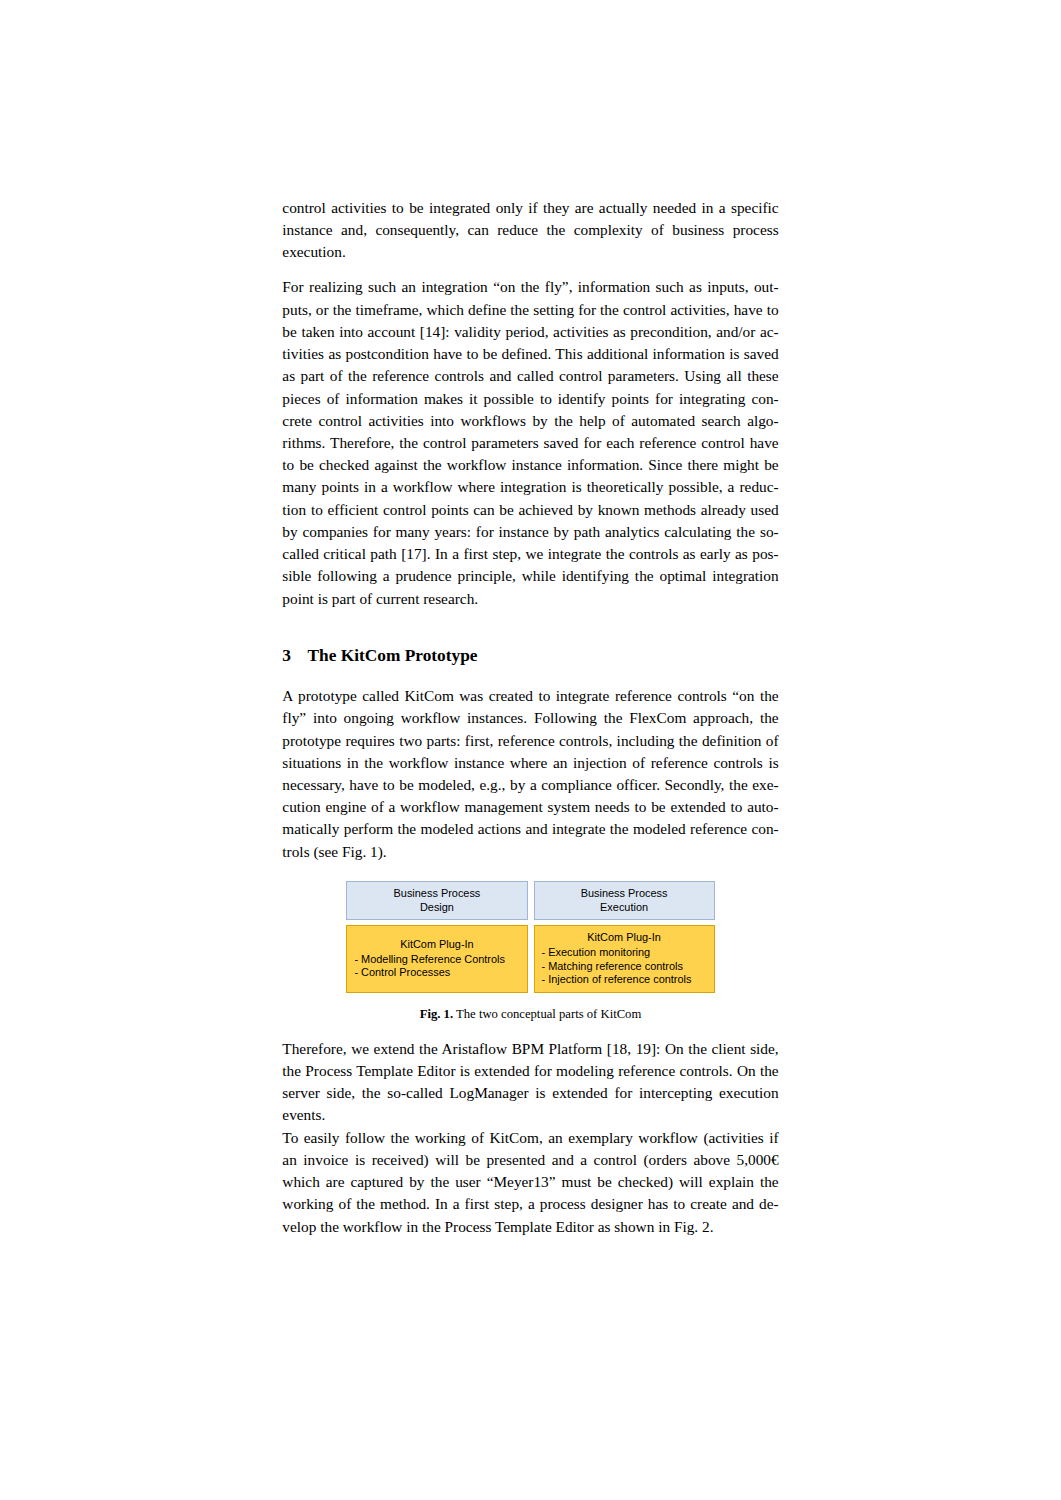control activities to be integrated only if they are actually needed in a specific instance and, consequently, can reduce the complexity of business process execution.
For realizing such an integration “on the fly”, information such as inputs, outputs, or the timeframe, which define the setting for the control activities, have to be taken into account [14]: validity period, activities as precondition, and/or activities as postcondition have to be defined. This additional information is saved as part of the reference controls and called control parameters. Using all these pieces of information makes it possible to identify points for integrating concrete control activities into workflows by the help of automated search algorithms. Therefore, the control parameters saved for each reference control have to be checked against the workflow instance information. Since there might be many points in a workflow where integration is theoretically possible, a reduction to efficient control points can be achieved by known methods already used by companies for many years: for instance by path analytics calculating the so-called critical path [17]. In a first step, we integrate the controls as early as possible following a prudence principle, while identifying the optimal integration point is part of current research.
3 The KitCom Prototype
A prototype called KitCom was created to integrate reference controls “on the fly” into ongoing workflow instances. Following the FlexCom approach, the prototype requires two parts: first, reference controls, including the definition of situations in the workflow instance where an injection of reference controls is necessary, have to be modeled, e.g., by a compliance officer. Secondly, the execution engine of a workflow management system needs to be extended to automatically perform the modeled actions and integrate the modeled reference controls (see Fig. 1).
| Business Process Design | Business Process Execution |
| KitCom Plug-In - Modelling Reference Controls - Control Processes | KitCom Plug-In - Execution monitoring - Matching reference controls - Injection of reference controls |
Fig. 1. The two conceptual parts of KitCom
Therefore, we extend the Aristaflow BPM Platform [18, 19]: On the client side, the Process Template Editor is extended for modeling reference controls. On the server side, the so-called LogManager is extended for intercepting execution events.
To easily follow the working of KitCom, an exemplary workflow (activities if an invoice is received) will be presented and a control (orders above 5,000€ which are captured by the user “Meyer13” must be checked) will explain the working of the method. In a first step, a process designer has to create and develop the workflow in the Process Template Editor as shown in Fig. 2.